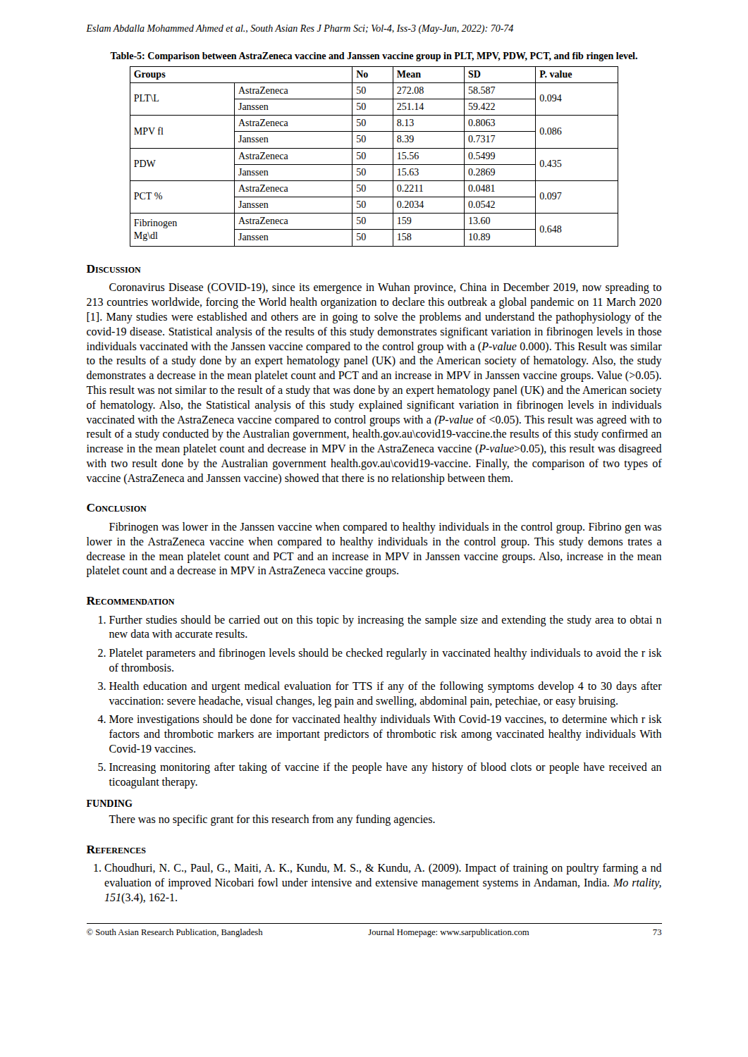Eslam Abdalla Mohammed Ahmed et al., South Asian Res J Pharm Sci; Vol-4, Iss-3 (May-Jun, 2022): 70-74
Table-5: Comparison between AstraZeneca vaccine and Janssen vaccine group in PLT, MPV, PDW, PCT, and fib ringen level.
| Groups | No | Mean | SD | P. value |
| --- | --- | --- | --- | --- |
| PLT\L | AstraZeneca | 50 | 272.08 | 58.587 | 0.094 |
| Janssen | 50 | 251.14 | 59.422 |
| MPV fl | AstraZeneca | 50 | 8.13 | 0.8063 | 0.086 |
| Janssen | 50 | 8.39 | 0.7317 |
| PDW | AstraZeneca | 50 | 15.56 | 0.5499 | 0.435 |
| Janssen | 50 | 15.63 | 0.2869 |
| PCT % | AstraZeneca | 50 | 0.2211 | 0.0481 | 0.097 |
| Janssen | 50 | 0.2034 | 0.0542 |
| Fibrinogen Mg\dl | AstraZeneca | 50 | 159 | 13.60 | 0.648 |
| Janssen | 50 | 158 | 10.89 |
Discussion
Coronavirus Disease (COVID-19), since its emergence in Wuhan province, China in December 2019, now spreading to 213 countries worldwide, forcing the World health organization to declare this outbreak a global pandemic on 11 March 2020 [1]. Many studies were established and others are in going to solve the problems and understand the pathophysiology of the covid-19 disease. Statistical analysis of the results of this study demonstrates significant variation in fibrinogen levels in those individuals vaccinated with the Janssen vaccine compared to the control group with a (P-value 0.000). This Result was similar to the results of a study done by an expert hematology panel (UK) and the American society of hematology. Also, the study demonstrates a decrease in the mean platelet count and PCT and an increase in MPV in Janssen vaccine groups. Value (>0.05). This result was not similar to the result of a study that was done by an expert hematology panel (UK) and the American society of hematology. Also, the Statistical analysis of this study explained significant variation in fibrinogen levels in individuals vaccinated with the AstraZeneca vaccine compared to control groups with a (P-value of <0.05). This result was agreed with to result of a study conducted by the Australian government, health.gov.au\covid19-vaccine.the results of this study confirmed an increase in the mean platelet count and decrease in MPV in the AstraZeneca vaccine (P-value>0.05), this result was disagreed with two result done by the Australian government health.gov.au\covid19-vaccine. Finally, the comparison of two types of vaccine (AstraZeneca and Janssen vaccine) showed that there is no relationship between them.
Conclusion
Fibrinogen was lower in the Janssen vaccine when compared to healthy individuals in the control group. Fibrino gen was lower in the AstraZeneca vaccine when compared to healthy individuals in the control group. This study demons trates a decrease in the mean platelet count and PCT and an increase in MPV in Janssen vaccine groups. Also, increase in the mean platelet count and a decrease in MPV in AstraZeneca vaccine groups.
Recommendation
Further studies should be carried out on this topic by increasing the sample size and extending the study area to obtai n new data with accurate results.
Platelet parameters and fibrinogen levels should be checked regularly in vaccinated healthy individuals to avoid the r isk of thrombosis.
Health education and urgent medical evaluation for TTS if any of the following symptoms develop 4 to 30 days after vaccination: severe headache, visual changes, leg pain and swelling, abdominal pain, petechiae, or easy bruising.
More investigations should be done for vaccinated healthy individuals With Covid-19 vaccines, to determine which r isk factors and thrombotic markers are important predictors of thrombotic risk among vaccinated healthy individuals With Covid-19 vaccines.
Increasing monitoring after taking of vaccine if the people have any history of blood clots or people have received an ticoagulant therapy.
FUNDING
There was no specific grant for this research from any funding agencies.
References
Choudhuri, N. C., Paul, G., Maiti, A. K., Kundu, M. S., & Kundu, A. (2009). Impact of training on poultry farming a nd evaluation of improved Nicobari fowl under intensive and extensive management systems in Andaman, India. Mo rtality, 151(3.4), 162-1.
© South Asian Research Publication, Bangladesh Journal Homepage: www.sarpublication.com 73